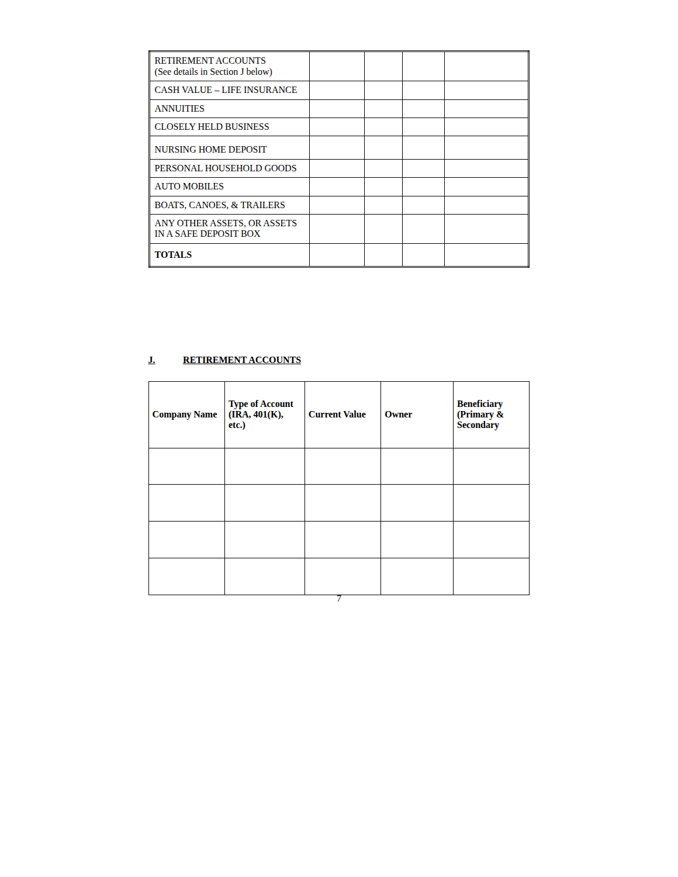| RETIREMENT ACCOUNTS (See details in Section J below) | | | | |
| CASH VALUE – LIFE INSURANCE | | | | |
| ANNUITIES | | | | |
| CLOSELY HELD BUSINESS | | | | |
| NURSING HOME DEPOSIT | | | | |
| PERSONAL HOUSEHOLD GOODS | | | | |
| AUTO MOBILES | | | | |
| BOATS, CANOES, & TRAILERS | | | | |
| ANY OTHER ASSETS, OR ASSETS IN A SAFE DEPOSIT BOX | | | | |
| TOTALS | | | | |
J. RETIREMENT ACCOUNTS
| Company Name | Type of Account (IRA, 401(K), etc.) | Current Value | Owner | Beneficiary (Primary & Secondary |
| --- | --- | --- | --- | --- |
7